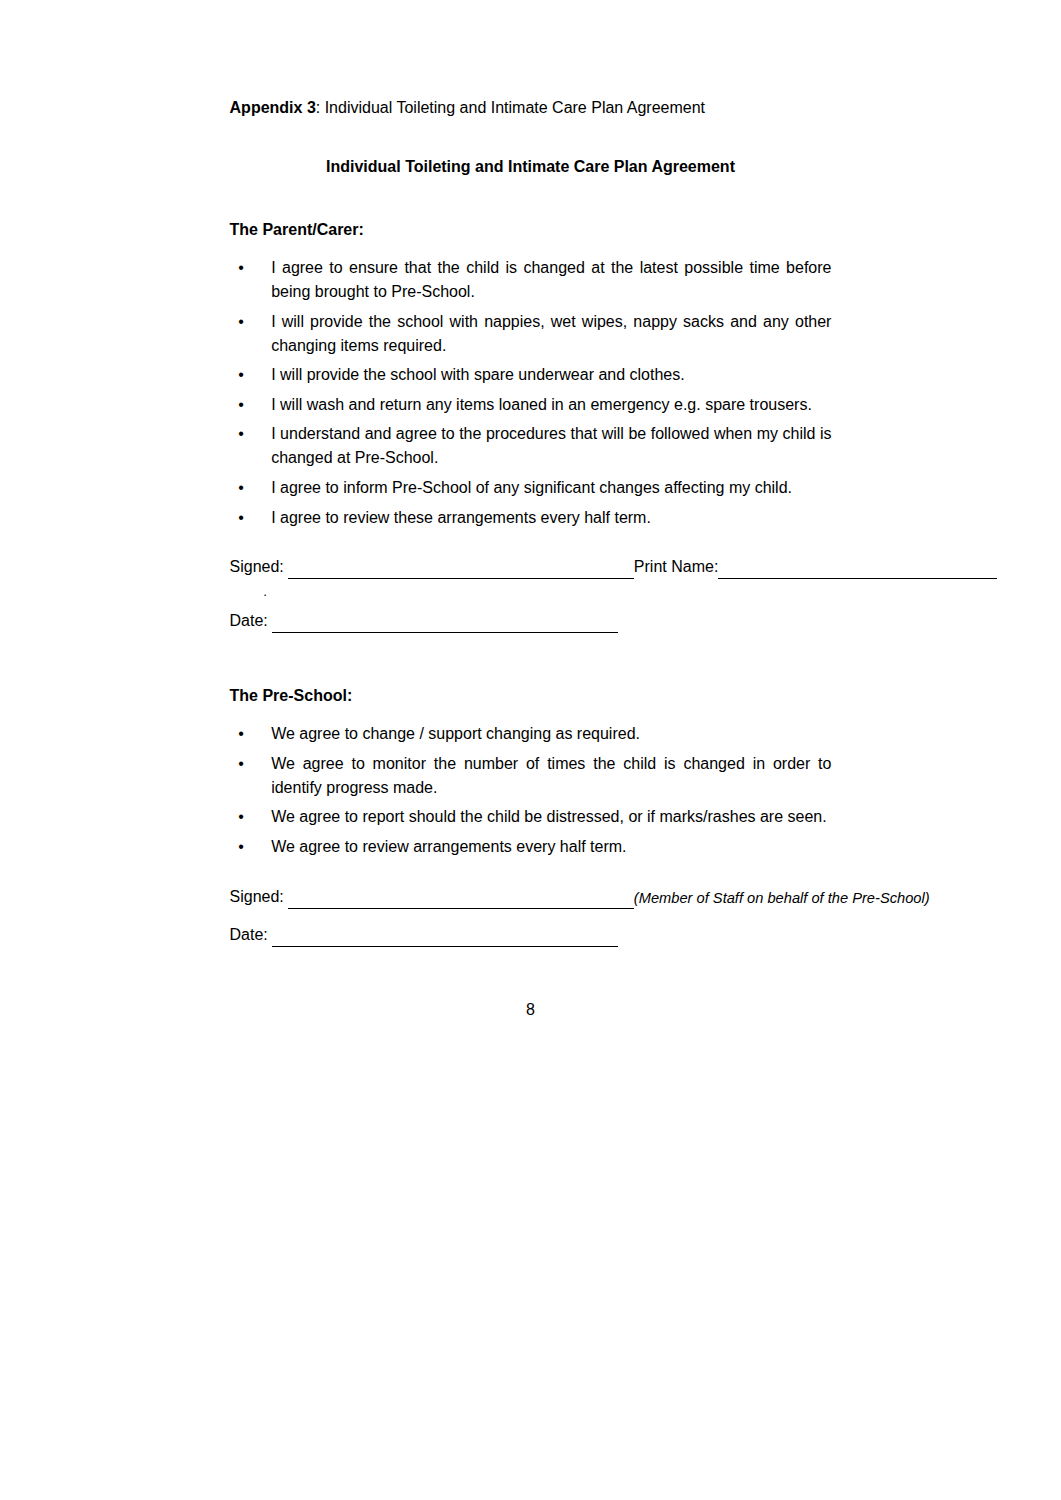Appendix 3: Individual Toileting and Intimate Care Plan Agreement
Individual Toileting and Intimate Care Plan Agreement
The Parent/Carer:
I agree to ensure that the child is changed at the latest possible time before being brought to Pre-School.
I will provide the school with nappies, wet wipes, nappy sacks and any other changing items required.
I will provide the school with spare underwear and clothes.
I will wash and return any items loaned in an emergency e.g. spare trousers.
I understand and agree to the procedures that will be followed when my child is changed at Pre-School.
I agree to inform Pre-School of any significant changes affecting my child.
I agree to review these arrangements every half term.
Signed: Print Name:
.
Date:
The Pre-School:
We agree to change / support changing as required.
We agree to monitor the number of times the child is changed in order to identify progress made.
We agree to report should the child be distressed, or if marks/rashes are seen.
We agree to review arrangements every half term.
Signed: (Member of Staff on behalf of the Pre-School)
Date:
8